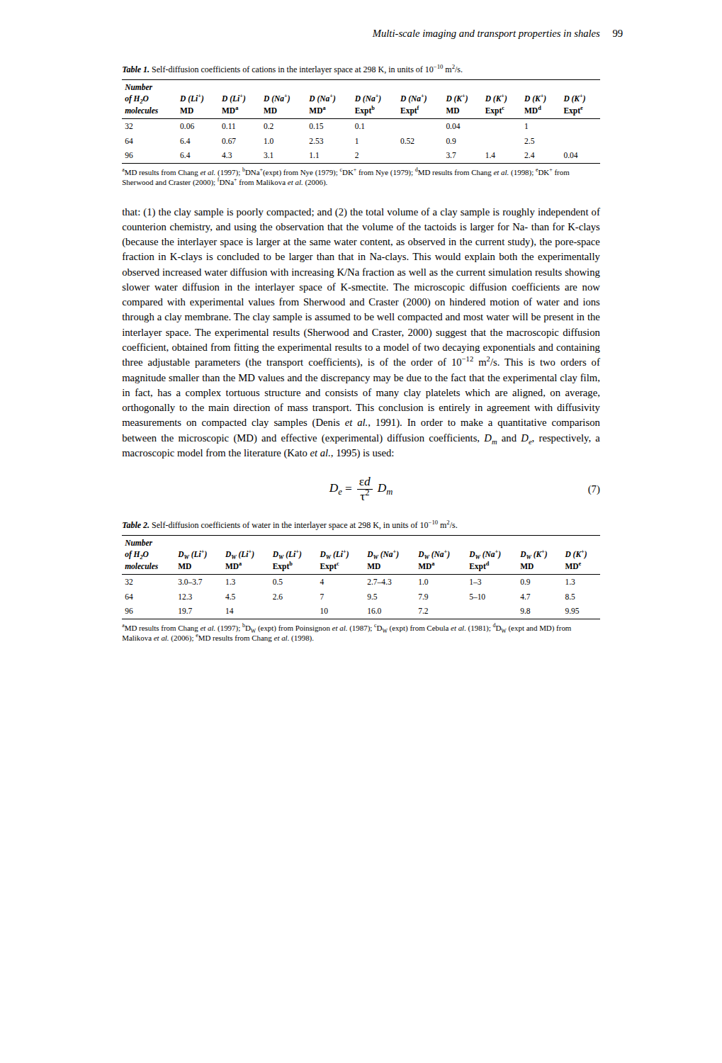Multi-scale imaging and transport properties in shales 99
Table 1. Self-diffusion coefficients of cations in the interlayer space at 298 K, in units of 10 −10 m 2 /s.
| Number of H 2 O molecules | D (Li + ) MD | D (Li + ) MD a | D (Na + ) MD | D (Na + ) MD a | D (Na + ) Expt b | D (Na + ) Expt f | D (K + ) MD | D (K + ) Expt c | D (K + ) MD d | D (K + ) Expt e |
| --- | --- | --- | --- | --- | --- | --- | --- | --- | --- | --- |
| 32 | 0.06 | 0.11 | 0.2 | 0.15 | 0.1 | | 0.04 | | 1 | |
| 64 | 6.4 | 0.67 | 1.0 | 2.53 | 1 | 0.52 | 0.9 | | 2.5 | |
| 96 | 6.4 | 4.3 | 3.1 | 1.1 | 2 | | 3.7 | 1.4 | 2.4 | 0.04 |
aMD results from Chang et al. (1997); bDNa+(expt) from Nye (1979); cDK+ from Nye (1979); dMD results from Chang et al. (1998); eDK+ from Sherwood and Craster (2000); fDNa+ from Malikova et al. (2006).
that: (1) the clay sample is poorly compacted; and (2) the total volume of a clay sample is roughly independent of counterion chemistry, and using the observation that the volume of the tactoids is larger for Na- than for K-clays (because the interlayer space is larger at the same water content, as observed in the current study), the pore-space fraction in K-clays is concluded to be larger than that in Na-clays. This would explain both the experimentally observed increased water diffusion with increasing K/Na fraction as well as the current simulation results showing slower water diffusion in the interlayer space of K-smectite. The microscopic diffusion coefficients are now compared with experimental values from Sherwood and Craster (2000) on hindered motion of water and ions through a clay membrane. The clay sample is assumed to be well compacted and most water will be present in the interlayer space. The experimental results (Sherwood and Craster, 2000) suggest that the macroscopic diffusion coefficient, obtained from fitting the experimental results to a model of two decaying exponentials and containing three adjustable parameters (the transport coefficients), is of the order of 10−12 m2/s. This is two orders of magnitude smaller than the MD values and the discrepancy may be due to the fact that the experimental clay film, in fact, has a complex tortuous structure and consists of many clay platelets which are aligned, on average, orthogonally to the main direction of mass transport. This conclusion is entirely in agreement with diffusivity measurements on compacted clay samples (Denis et al., 1991). In order to make a quantitative comparison between the microscopic (MD) and effective (experimental) diffusion coefficients, Dm and De, respectively, a macroscopic model from the literature (Kato et al., 1995) is used:
De = εd τ2 Dm (7)
Table 2. Self-diffusion coefficients of water in the interlayer space at 298 K, in units of 10 −10 m 2 /s.
| Number of H 2 O molecules | D W (Li + ) MD | D W (Li + ) MD a | D W (Li + ) Expt b | D W (Li + ) Expt c | D W (Na + ) MD | D W (Na + ) MD a | D W (Na + ) Expt d | D W (K + ) MD | D (K + ) MD e |
| --- | --- | --- | --- | --- | --- | --- | --- | --- | --- |
| 32 | 3.0–3.7 | 1.3 | 0.5 | 4 | 2.7–4.3 | 1.0 | 1–3 | 0.9 | 1.3 |
| 64 | 12.3 | 4.5 | 2.6 | 7 | 9.5 | 7.9 | 5–10 | 4.7 | 8.5 |
| 96 | 19.7 | 14 | | 10 | 16.0 | 7.2 | | 9.8 | 9.95 |
aMD results from Chang et al. (1997); bDW (expt) from Poinsignon et al. (1987); cDW (expt) from Cebula et al. (1981); dDW (expt and MD) from Malikova et al. (2006); eMD results from Chang et al. (1998).